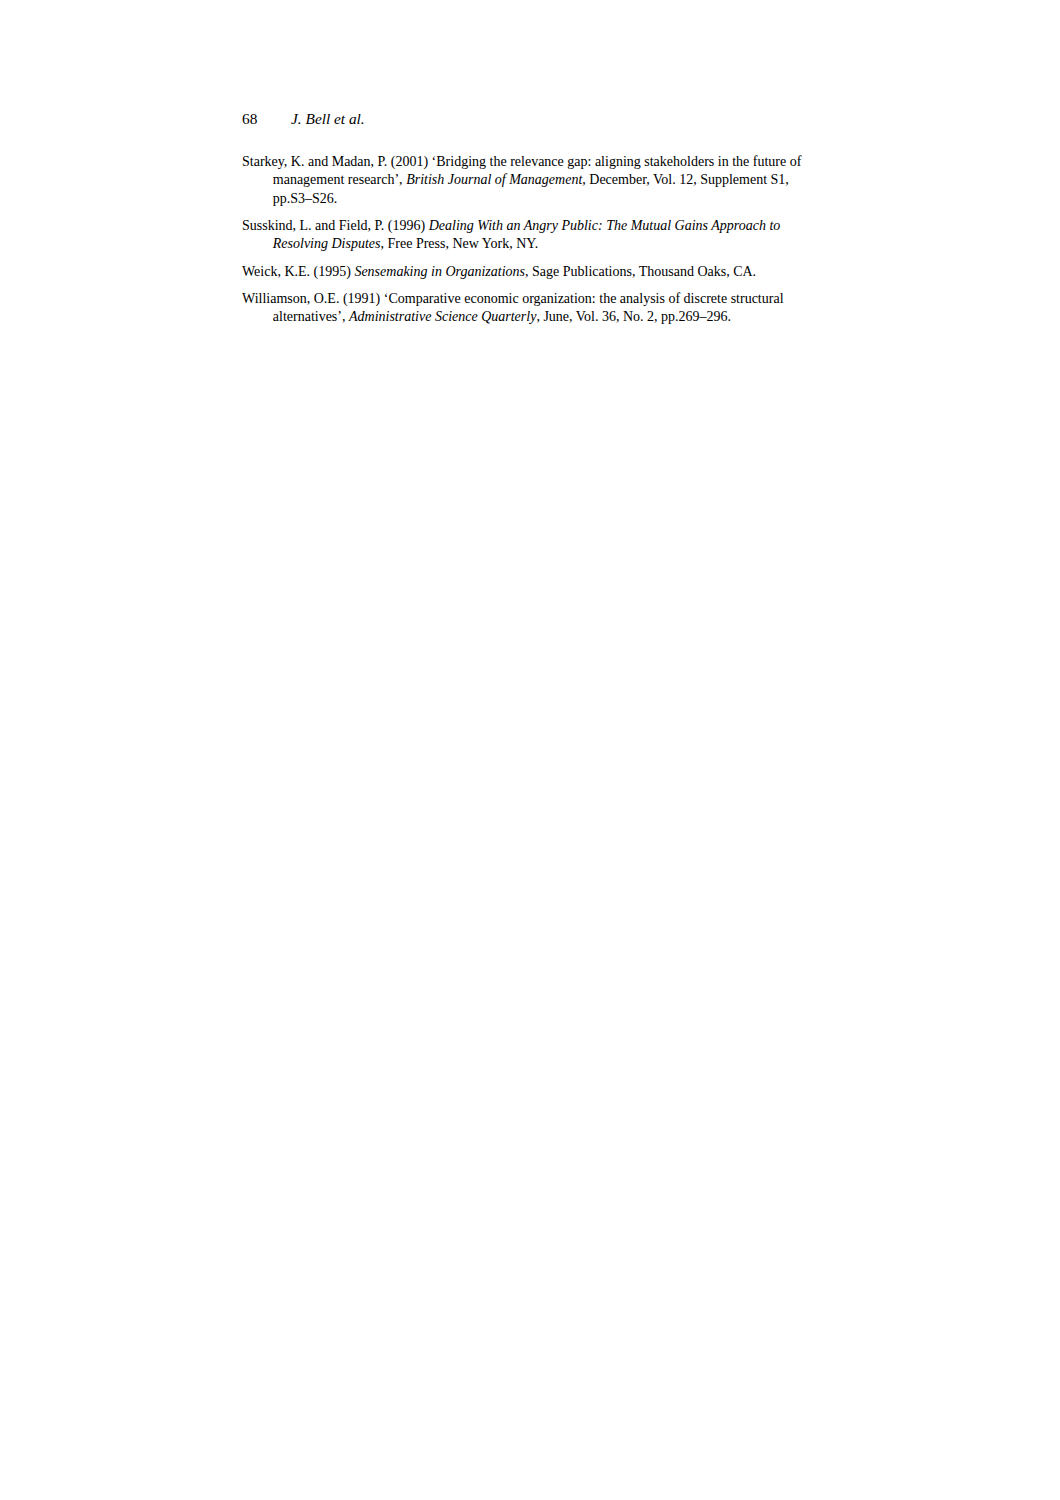68 J. Bell et al.
Starkey, K. and Madan, P. (2001) ‘Bridging the relevance gap: aligning stakeholders in the future of management research’, British Journal of Management, December, Vol. 12, Supplement S1, pp.S3–S26.
Susskind, L. and Field, P. (1996) Dealing With an Angry Public: The Mutual Gains Approach to Resolving Disputes, Free Press, New York, NY.
Weick, K.E. (1995) Sensemaking in Organizations, Sage Publications, Thousand Oaks, CA.
Williamson, O.E. (1991) ‘Comparative economic organization: the analysis of discrete structural alternatives’, Administrative Science Quarterly, June, Vol. 36, No. 2, pp.269–296.